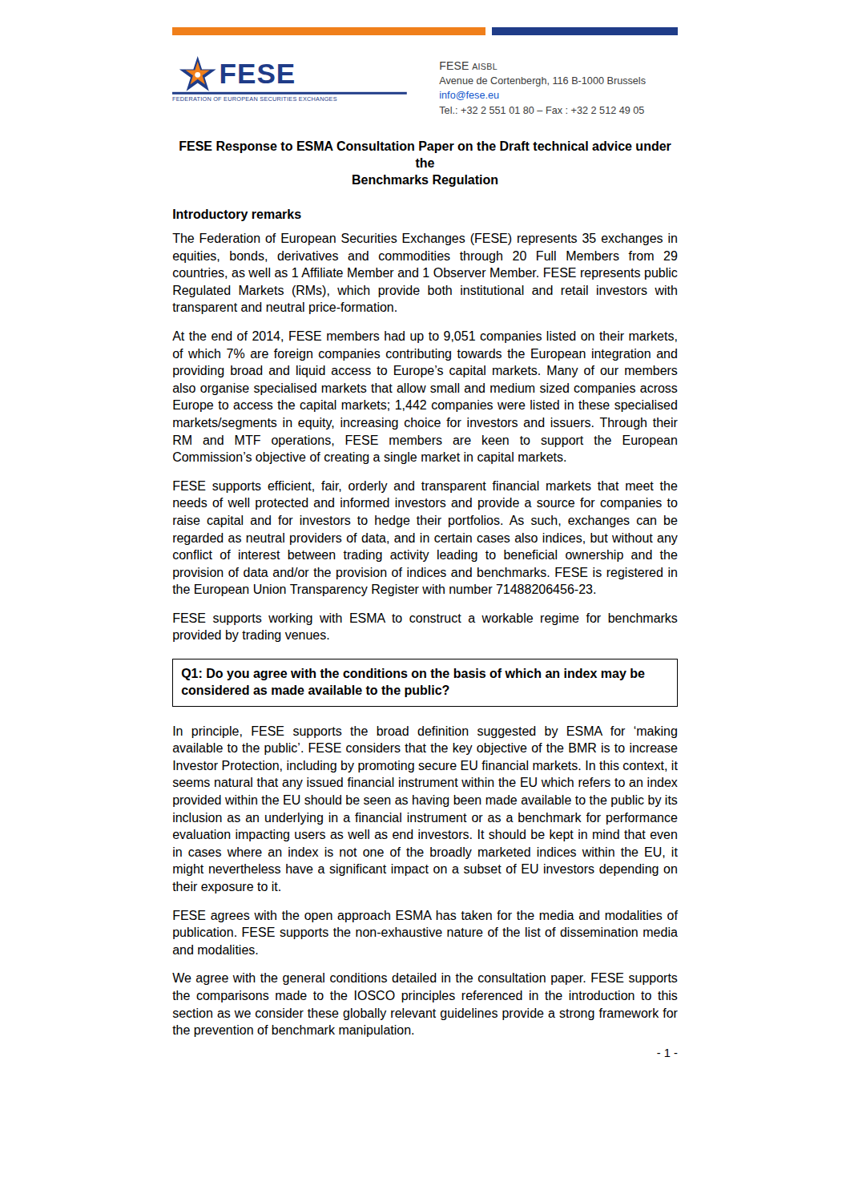FESE FEDERATION OF EUROPEAN SECURITIES EXCHANGES
FESE AISBL
Avenue de Cortenbergh, 116 B-1000 Brussels
info@fese.eu
Tel.: +32 2 551 01 80 – Fax : +32 2 512 49 05
FESE Response to ESMA Consultation Paper on the Draft technical advice under the
Benchmarks Regulation
Introductory remarks
The Federation of European Securities Exchanges (FESE) represents 35 exchanges in equities, bonds, derivatives and commodities through 20 Full Members from 29 countries, as well as 1 Affiliate Member and 1 Observer Member. FESE represents public Regulated Markets (RMs), which provide both institutional and retail investors with transparent and neutral price-formation.
At the end of 2014, FESE members had up to 9,051 companies listed on their markets, of which 7% are foreign companies contributing towards the European integration and providing broad and liquid access to Europe’s capital markets. Many of our members also organise specialised markets that allow small and medium sized companies across Europe to access the capital markets; 1,442 companies were listed in these specialised markets/segments in equity, increasing choice for investors and issuers. Through their RM and MTF operations, FESE members are keen to support the European Commission’s objective of creating a single market in capital markets.
FESE supports efficient, fair, orderly and transparent financial markets that meet the needs of well protected and informed investors and provide a source for companies to raise capital and for investors to hedge their portfolios. As such, exchanges can be regarded as neutral providers of data, and in certain cases also indices, but without any conflict of interest between trading activity leading to beneficial ownership and the provision of data and/or the provision of indices and benchmarks. FESE is registered in the European Union Transparency Register with number 71488206456-23.
FESE supports working with ESMA to construct a workable regime for benchmarks provided by trading venues.
Q1: Do you agree with the conditions on the basis of which an index may be considered as made available to the public?
In principle, FESE supports the broad definition suggested by ESMA for ‘making available to the public’. FESE considers that the key objective of the BMR is to increase Investor Protection, including by promoting secure EU financial markets. In this context, it seems natural that any issued financial instrument within the EU which refers to an index provided within the EU should be seen as having been made available to the public by its inclusion as an underlying in a financial instrument or as a benchmark for performance evaluation impacting users as well as end investors. It should be kept in mind that even in cases where an index is not one of the broadly marketed indices within the EU, it might nevertheless have a significant impact on a subset of EU investors depending on their exposure to it.
FESE agrees with the open approach ESMA has taken for the media and modalities of publication. FESE supports the non-exhaustive nature of the list of dissemination media and modalities.
We agree with the general conditions detailed in the consultation paper. FESE supports the comparisons made to the IOSCO principles referenced in the introduction to this section as we consider these globally relevant guidelines provide a strong framework for the prevention of benchmark manipulation.
- 1 -